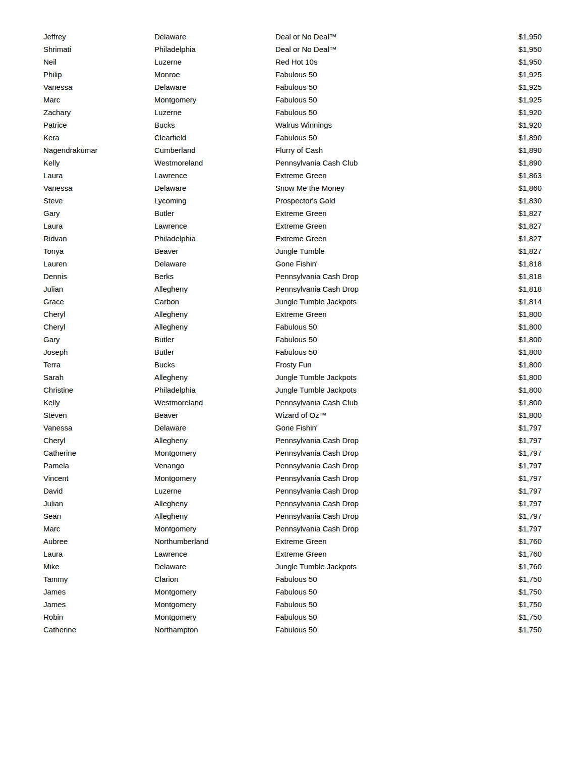| Jeffrey | Delaware | Deal or No Deal™ | $1,950 |
| Shrimati | Philadelphia | Deal or No Deal™ | $1,950 |
| Neil | Luzerne | Red Hot 10s | $1,950 |
| Philip | Monroe | Fabulous 50 | $1,925 |
| Vanessa | Delaware | Fabulous 50 | $1,925 |
| Marc | Montgomery | Fabulous 50 | $1,925 |
| Zachary | Luzerne | Fabulous 50 | $1,920 |
| Patrice | Bucks | Walrus Winnings | $1,920 |
| Kera | Clearfield | Fabulous 50 | $1,890 |
| Nagendrakumar | Cumberland | Flurry of Cash | $1,890 |
| Kelly | Westmoreland | Pennsylvania Cash Club | $1,890 |
| Laura | Lawrence | Extreme Green | $1,863 |
| Vanessa | Delaware | Snow Me the Money | $1,860 |
| Steve | Lycoming | Prospector's Gold | $1,830 |
| Gary | Butler | Extreme Green | $1,827 |
| Laura | Lawrence | Extreme Green | $1,827 |
| Ridvan | Philadelphia | Extreme Green | $1,827 |
| Tonya | Beaver | Jungle Tumble | $1,827 |
| Lauren | Delaware | Gone Fishin' | $1,818 |
| Dennis | Berks | Pennsylvania Cash Drop | $1,818 |
| Julian | Allegheny | Pennsylvania Cash Drop | $1,818 |
| Grace | Carbon | Jungle Tumble Jackpots | $1,814 |
| Cheryl | Allegheny | Extreme Green | $1,800 |
| Cheryl | Allegheny | Fabulous 50 | $1,800 |
| Gary | Butler | Fabulous 50 | $1,800 |
| Joseph | Butler | Fabulous 50 | $1,800 |
| Terra | Bucks | Frosty Fun | $1,800 |
| Sarah | Allegheny | Jungle Tumble Jackpots | $1,800 |
| Christine | Philadelphia | Jungle Tumble Jackpots | $1,800 |
| Kelly | Westmoreland | Pennsylvania Cash Club | $1,800 |
| Steven | Beaver | Wizard of Oz™ | $1,800 |
| Vanessa | Delaware | Gone Fishin' | $1,797 |
| Cheryl | Allegheny | Pennsylvania Cash Drop | $1,797 |
| Catherine | Montgomery | Pennsylvania Cash Drop | $1,797 |
| Pamela | Venango | Pennsylvania Cash Drop | $1,797 |
| Vincent | Montgomery | Pennsylvania Cash Drop | $1,797 |
| David | Luzerne | Pennsylvania Cash Drop | $1,797 |
| Julian | Allegheny | Pennsylvania Cash Drop | $1,797 |
| Sean | Allegheny | Pennsylvania Cash Drop | $1,797 |
| Marc | Montgomery | Pennsylvania Cash Drop | $1,797 |
| Aubree | Northumberland | Extreme Green | $1,760 |
| Laura | Lawrence | Extreme Green | $1,760 |
| Mike | Delaware | Jungle Tumble Jackpots | $1,760 |
| Tammy | Clarion | Fabulous 50 | $1,750 |
| James | Montgomery | Fabulous 50 | $1,750 |
| James | Montgomery | Fabulous 50 | $1,750 |
| Robin | Montgomery | Fabulous 50 | $1,750 |
| Catherine | Northampton | Fabulous 50 | $1,750 |